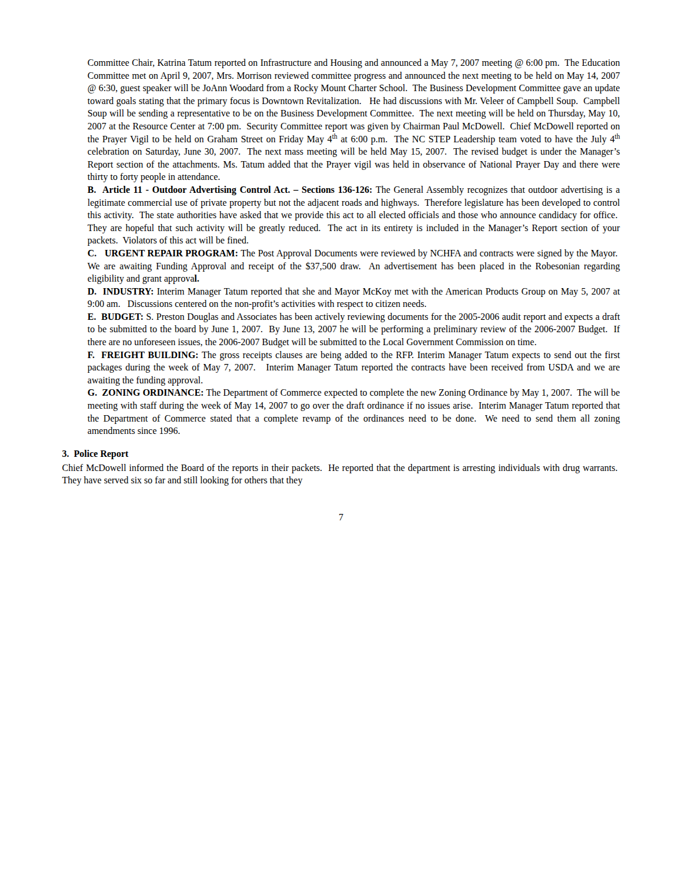Committee Chair, Katrina Tatum reported on Infrastructure and Housing and announced a May 7, 2007 meeting @ 6:00 pm. The Education Committee met on April 9, 2007, Mrs. Morrison reviewed committee progress and announced the next meeting to be held on May 14, 2007 @ 6:30, guest speaker will be JoAnn Woodard from a Rocky Mount Charter School. The Business Development Committee gave an update toward goals stating that the primary focus is Downtown Revitalization. He had discussions with Mr. Veleer of Campbell Soup. Campbell Soup will be sending a representative to be on the Business Development Committee. The next meeting will be held on Thursday, May 10, 2007 at the Resource Center at 7:00 pm. Security Committee report was given by Chairman Paul McDowell. Chief McDowell reported on the Prayer Vigil to be held on Graham Street on Friday May 4th at 6:00 p.m. The NC STEP Leadership team voted to have the July 4th celebration on Saturday, June 30, 2007. The next mass meeting will be held May 15, 2007. The revised budget is under the Manager’s Report section of the attachments. Ms. Tatum added that the Prayer vigil was held in observance of National Prayer Day and there were thirty to forty people in attendance.
B. Article 11 - Outdoor Advertising Control Act. – Sections 136-126: The General Assembly recognizes that outdoor advertising is a legitimate commercial use of private property but not the adjacent roads and highways. Therefore legislature has been developed to control this activity. The state authorities have asked that we provide this act to all elected officials and those who announce candidacy for office. They are hopeful that such activity will be greatly reduced. The act in its entirety is included in the Manager’s Report section of your packets. Violators of this act will be fined.
C. URGENT REPAIR PROGRAM: The Post Approval Documents were reviewed by NCHFA and contracts were signed by the Mayor. We are awaiting Funding Approval and receipt of the $37,500 draw. An advertisement has been placed in the Robesonian regarding eligibility and grant approval.
D. INDUSTRY: Interim Manager Tatum reported that she and Mayor McKoy met with the American Products Group on May 5, 2007 at 9:00 am. Discussions centered on the non-profit’s activities with respect to citizen needs.
E. BUDGET: S. Preston Douglas and Associates has been actively reviewing documents for the 2005-2006 audit report and expects a draft to be submitted to the board by June 1, 2007. By June 13, 2007 he will be performing a preliminary review of the 2006-2007 Budget. If there are no unforeseen issues, the 2006-2007 Budget will be submitted to the Local Government Commission on time.
F. FREIGHT BUILDING: The gross receipts clauses are being added to the RFP. Interim Manager Tatum expects to send out the first packages during the week of May 7, 2007. Interim Manager Tatum reported the contracts have been received from USDA and we are awaiting the funding approval.
G. ZONING ORDINANCE: The Department of Commerce expected to complete the new Zoning Ordinance by May 1, 2007. The will be meeting with staff during the week of May 14, 2007 to go over the draft ordinance if no issues arise. Interim Manager Tatum reported that the Department of Commerce stated that a complete revamp of the ordinances need to be done. We need to send them all zoning amendments since 1996.
3. Police Report
Chief McDowell informed the Board of the reports in their packets. He reported that the department is arresting individuals with drug warrants. They have served six so far and still looking for others that they
7